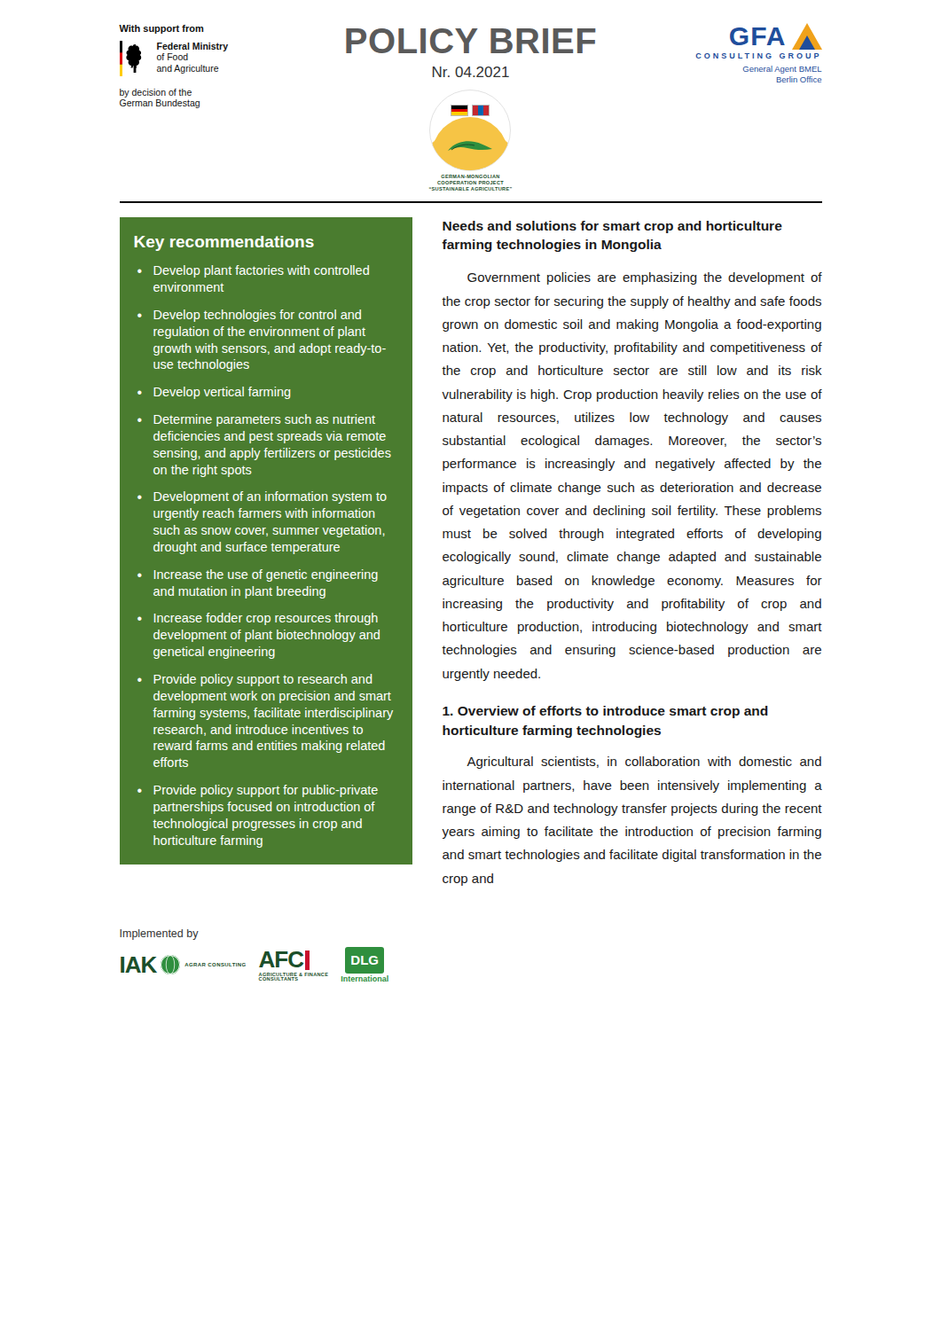With support from
Federal Ministry of Food
and Agriculture
by decision of the
German Bundestag
POLICY BRIEF
Nr. 04.2021
GERMAN-MONGOLIAN
COOPERATION PROJECT
“SUSTAINABLE AGRICULTURE”
GFA
CONSULTING GROUP
General Agent BMEL
Berlin Office
Key recommendations
Develop plant factories with controlled environment
Develop technologies for control and regulation of the environment of plant growth with sensors, and adopt ready-to-use technologies
Develop vertical farming
Determine parameters such as nutrient deficiencies and pest spreads via remote sensing, and apply fertilizers or pesticides on the right spots
Development of an information system to urgently reach farmers with information such as snow cover, summer vegetation, drought and surface temperature
Increase the use of genetic engineering and mutation in plant breeding
Increase fodder crop resources through development of plant biotechnology and genetical engineering
Provide policy support to research and development work on precision and smart farming systems, facilitate interdisciplinary research, and introduce incentives to reward farms and entities making related efforts
Provide policy support for public-private partnerships focused on introduction of technological progresses in crop and horticulture farming
Needs and solutions for smart crop and horticulture farming technologies in Mongolia
Government policies are emphasizing the development of the crop sector for securing the supply of healthy and safe foods grown on domestic soil and making Mongolia a food-exporting nation. Yet, the productivity, profitability and competitiveness of the crop and horticulture sector are still low and its risk vulnerability is high. Crop production heavily relies on the use of natural resources, utilizes low technology and causes substantial ecological damages. Moreover, the sector’s performance is increasingly and negatively affected by the impacts of climate change such as deterioration and decrease of vegetation cover and declining soil fertility. These problems must be solved through integrated efforts of developing ecologically sound, climate change adapted and sustainable agriculture based on knowledge economy. Measures for increasing the productivity and profitability of crop and horticulture production, introducing biotechnology and smart technologies and ensuring science-based production are urgently needed.
1. Overview of efforts to introduce smart crop and horticulture farming technologies
Agricultural scientists, in collaboration with domestic and international partners, have been intensively implementing a range of R&D and technology transfer projects during the recent years aiming to facilitate the introduction of precision farming and smart technologies and facilitate digital transformation in the crop and
Implemented by
IAK AGRAR CONSULTING
AFC AGRICULTURE & FINANCE
CONSULTANTS
DLG
International